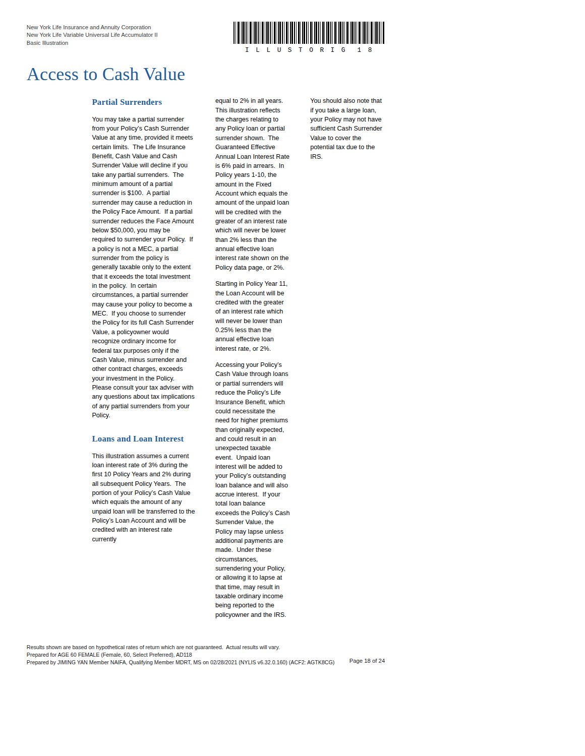New York Life Insurance and Annuity Corporation
New York Life Variable Universal Life Accumulator II
Basic Illustration
I L L U S T O R I G 1 8
Access to Cash Value
Partial Surrenders
You may take a partial surrender from your Policy’s Cash Surrender Value at any time, provided it meets certain limits. The Life Insurance Benefit, Cash Value and Cash Surrender Value will decline if you take any partial surrenders. The minimum amount of a partial surrender is $100. A partial surrender may cause a reduction in the Policy Face Amount. If a partial surrender reduces the Face Amount below $50,000, you may be required to surrender your Policy. If a policy is not a MEC, a partial surrender from the policy is generally taxable only to the extent that it exceeds the total investment in the policy. In certain circumstances, a partial surrender may cause your policy to become a MEC. If you choose to surrender the Policy for its full Cash Surrender Value, a policyowner would recognize ordinary income for federal tax purposes only if the Cash Value, minus surrender and other contract charges, exceeds your investment in the Policy. Please consult your tax adviser with any questions about tax implications of any partial surrenders from your Policy.
Loans and Loan Interest
This illustration assumes a current loan interest rate of 3% during the first 10 Policy Years and 2% during all subsequent Policy Years. The portion of your Policy’s Cash Value which equals the amount of any unpaid loan will be transferred to the Policy’s Loan Account and will be credited with an interest rate currently
equal to 2% in all years. This illustration reflects the charges relating to any Policy loan or partial surrender shown. The Guaranteed Effective Annual Loan Interest Rate is 6% paid in arrears. In Policy years 1-10, the amount in the Fixed Account which equals the amount of the unpaid loan will be credited with the greater of an interest rate which will never be lower than 2% less than the annual effective loan interest rate shown on the Policy data page, or 2%.
Starting in Policy Year 11, the Loan Account will be credited with the greater of an interest rate which will never be lower than 0.25% less than the annual effective loan interest rate, or 2%.
Accessing your Policy’s Cash Value through loans or partial surrenders will reduce the Policy’s Life Insurance Benefit, which could necessitate the need for higher premiums than originally expected, and could result in an unexpected taxable event. Unpaid loan interest will be added to your Policy’s outstanding loan balance and will also accrue interest. If your total loan balance exceeds the Policy’s Cash Surrender Value, the Policy may lapse unless additional payments are made. Under these circumstances, surrendering your Policy, or allowing it to lapse at that time, may result in taxable ordinary income being reported to the policyowner and the IRS.
You should also note that if you take a large loan, your Policy may not have sufficient Cash Surrender Value to cover the potential tax due to the IRS.
Results shown are based on hypothetical rates of return which are not guaranteed. Actual results will vary.
Prepared for AGE 60 FEMALE (Female, 60, Select Preferred), AD118
Prepared by JIMING YAN Member NAIFA, Qualifying Member MDRT, MS on 02/28/2021 (NYLIS v6.32.0.160) (ACF2: AGTK8CG)
Page 18 of 24